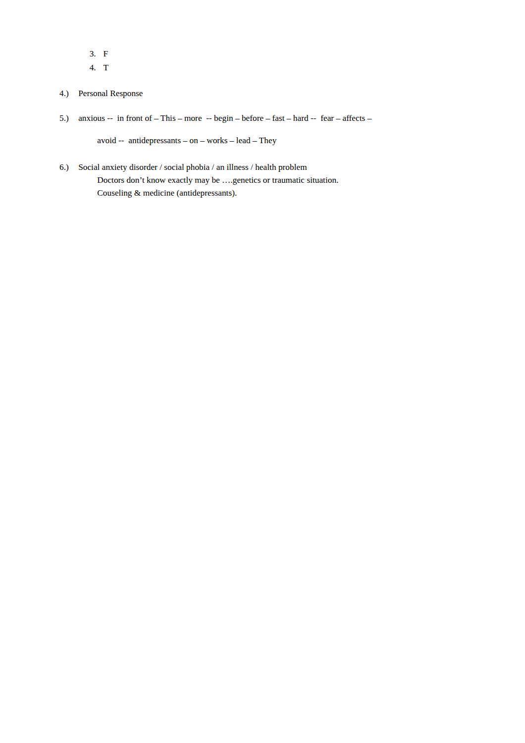F
T
4.) Personal Response
5.) anxious -- in front of – This – more -- begin – before – fast – hard -- fear – affects – avoid -- antidepressants – on – works – lead – They
6.) Social anxiety disorder / social phobia / an illness / health problem Doctors don’t know exactly may be ….genetics or traumatic situation. Couseling & medicine (antidepressants).